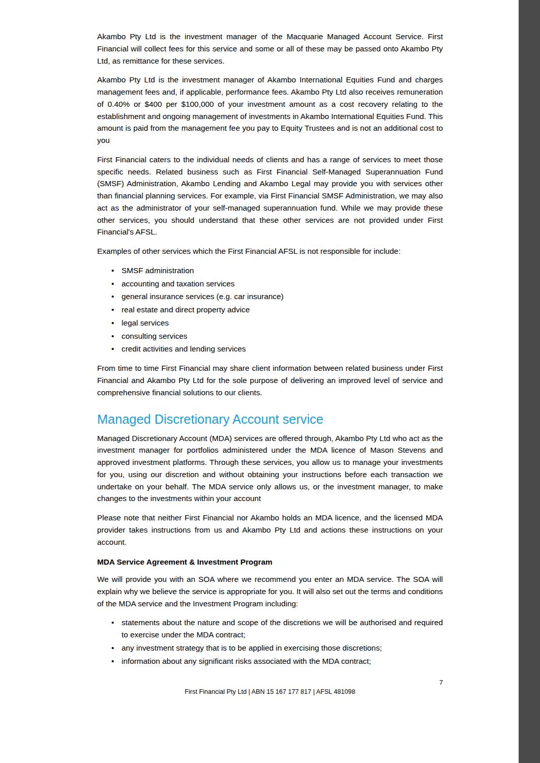Akambo Pty Ltd is the investment manager of the Macquarie Managed Account Service. First Financial will collect fees for this service and some or all of these may be passed onto Akambo Pty Ltd, as remittance for these services.
Akambo Pty Ltd is the investment manager of Akambo International Equities Fund and charges management fees and, if applicable, performance fees. Akambo Pty Ltd also receives remuneration of 0.40% or $400 per $100,000 of your investment amount as a cost recovery relating to the establishment and ongoing management of investments in Akambo International Equities Fund. This amount is paid from the management fee you pay to Equity Trustees and is not an additional cost to you
First Financial caters to the individual needs of clients and has a range of services to meet those specific needs. Related business such as First Financial Self-Managed Superannuation Fund (SMSF) Administration, Akambo Lending and Akambo Legal may provide you with services other than financial planning services. For example, via First Financial SMSF Administration, we may also act as the administrator of your self-managed superannuation fund. While we may provide these other services, you should understand that these other services are not provided under First Financial's AFSL.
Examples of other services which the First Financial AFSL is not responsible for include:
SMSF administration
accounting and taxation services
general insurance services (e.g. car insurance)
real estate and direct property advice
legal services
consulting services
credit activities and lending services
From time to time First Financial may share client information between related business under First Financial and Akambo Pty Ltd for the sole purpose of delivering an improved level of service and comprehensive financial solutions to our clients.
Managed Discretionary Account service
Managed Discretionary Account (MDA) services are offered through, Akambo Pty Ltd who act as the investment manager for portfolios administered under the MDA licence of Mason Stevens and approved investment platforms. Through these services, you allow us to manage your investments for you, using our discretion and without obtaining your instructions before each transaction we undertake on your behalf. The MDA service only allows us, or the investment manager, to make changes to the investments within your account
Please note that neither First Financial nor Akambo holds an MDA licence, and the licensed MDA provider takes instructions from us and Akambo Pty Ltd and actions these instructions on your account.
MDA Service Agreement & Investment Program
We will provide you with an SOA where we recommend you enter an MDA service. The SOA will explain why we believe the service is appropriate for you. It will also set out the terms and conditions of the MDA service and the Investment Program including:
statements about the nature and scope of the discretions we will be authorised and required to exercise under the MDA contract;
any investment strategy that is to be applied in exercising those discretions;
information about any significant risks associated with the MDA contract;
7 First Financial Pty Ltd | ABN 15 167 177 817 | AFSL 481098